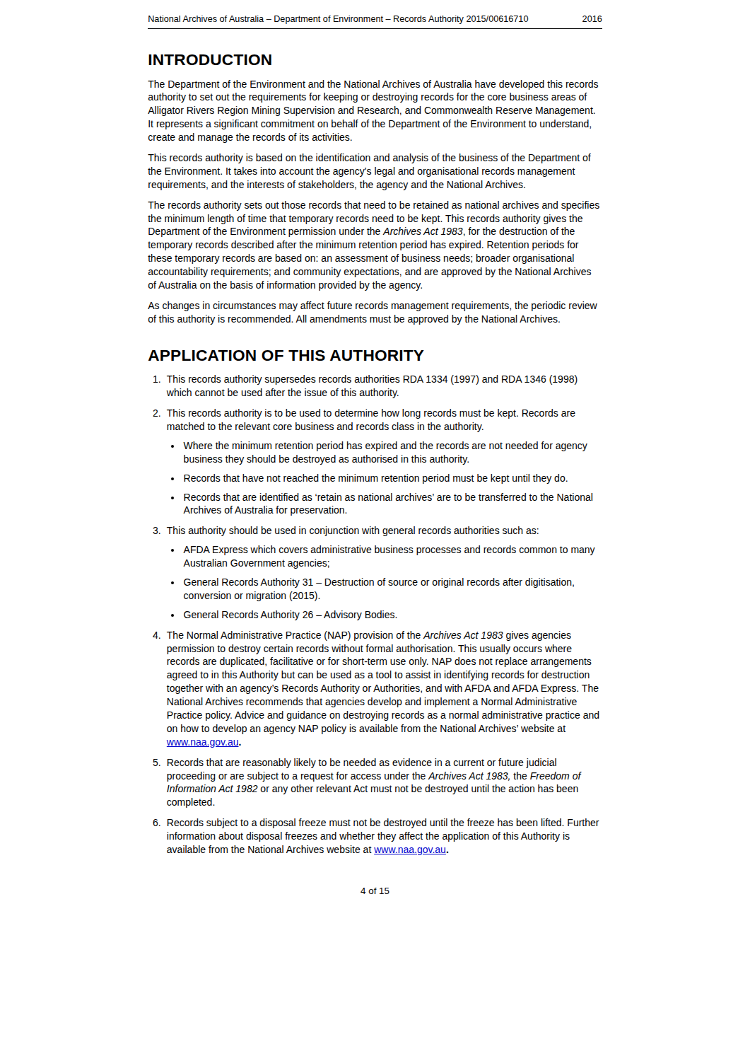National Archives of Australia – Department of Environment – Records Authority 2015/00616710
2016
INTRODUCTION
The Department of the Environment and the National Archives of Australia have developed this records authority to set out the requirements for keeping or destroying records for the core business areas of Alligator Rivers Region Mining Supervision and Research, and Commonwealth Reserve Management. It represents a significant commitment on behalf of the Department of the Environment to understand, create and manage the records of its activities.
This records authority is based on the identification and analysis of the business of the Department of the Environment. It takes into account the agency's legal and organisational records management requirements, and the interests of stakeholders, the agency and the National Archives.
The records authority sets out those records that need to be retained as national archives and specifies the minimum length of time that temporary records need to be kept. This records authority gives the Department of the Environment permission under the Archives Act 1983, for the destruction of the temporary records described after the minimum retention period has expired. Retention periods for these temporary records are based on: an assessment of business needs; broader organisational accountability requirements; and community expectations, and are approved by the National Archives of Australia on the basis of information provided by the agency.
As changes in circumstances may affect future records management requirements, the periodic review of this authority is recommended. All amendments must be approved by the National Archives.
APPLICATION OF THIS AUTHORITY
This records authority supersedes records authorities RDA 1334 (1997) and RDA 1346 (1998) which cannot be used after the issue of this authority.
This records authority is to be used to determine how long records must be kept. Records are matched to the relevant core business and records class in the authority.
Where the minimum retention period has expired and the records are not needed for agency business they should be destroyed as authorised in this authority.
Records that have not reached the minimum retention period must be kept until they do.
Records that are identified as ‘retain as national archives’ are to be transferred to the National Archives of Australia for preservation.
This authority should be used in conjunction with general records authorities such as:
AFDA Express which covers administrative business processes and records common to many Australian Government agencies;
General Records Authority 31 – Destruction of source or original records after digitisation, conversion or migration (2015).
General Records Authority 26 – Advisory Bodies.
The Normal Administrative Practice (NAP) provision of the Archives Act 1983 gives agencies permission to destroy certain records without formal authorisation. This usually occurs where records are duplicated, facilitative or for short-term use only. NAP does not replace arrangements agreed to in this Authority but can be used as a tool to assist in identifying records for destruction together with an agency’s Records Authority or Authorities, and with AFDA and AFDA Express. The National Archives recommends that agencies develop and implement a Normal Administrative Practice policy. Advice and guidance on destroying records as a normal administrative practice and on how to develop an agency NAP policy is available from the National Archives’ website at www.naa.gov.au.
Records that are reasonably likely to be needed as evidence in a current or future judicial proceeding or are subject to a request for access under the Archives Act 1983, the Freedom of Information Act 1982 or any other relevant Act must not be destroyed until the action has been completed.
Records subject to a disposal freeze must not be destroyed until the freeze has been lifted. Further information about disposal freezes and whether they affect the application of this Authority is available from the National Archives website at www.naa.gov.au.
4 of 15